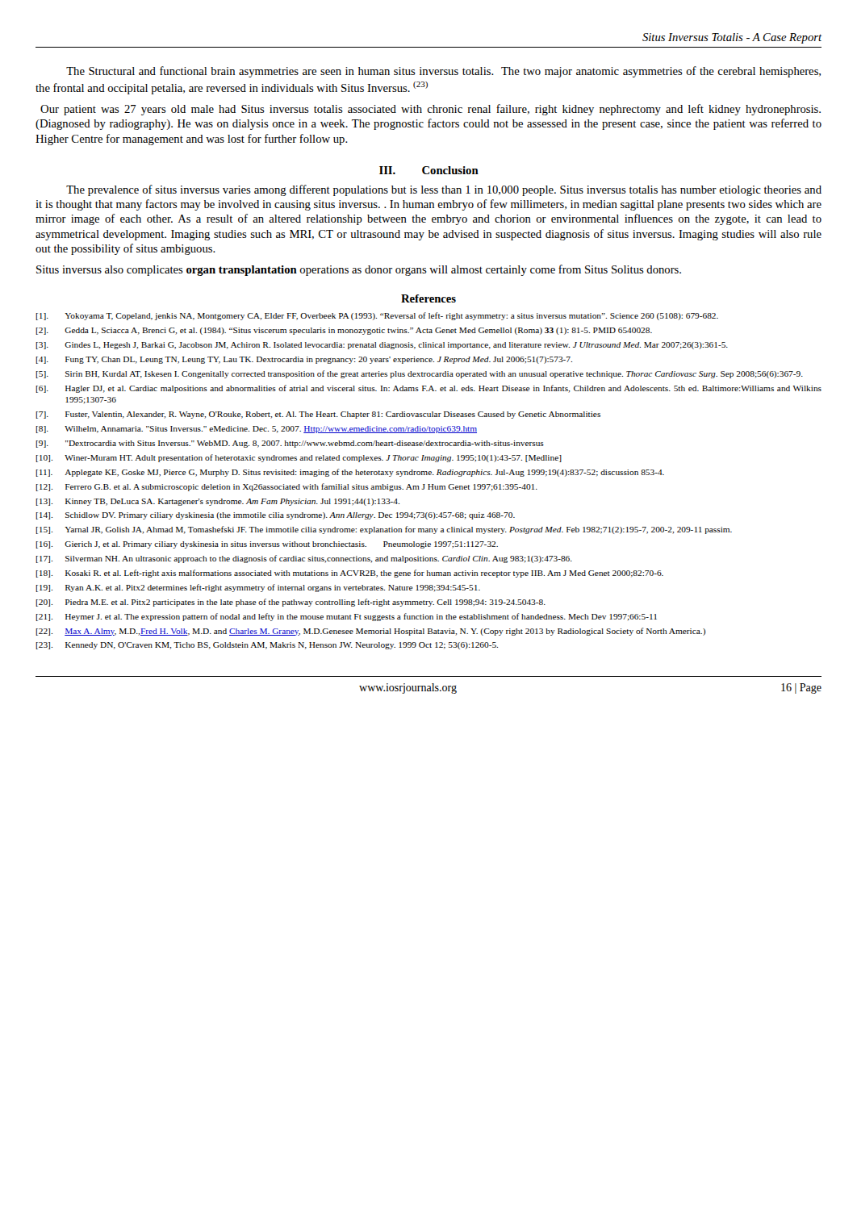Situs Inversus Totalis - A Case Report
The Structural and functional brain asymmetries are seen in human situs inversus totalis. The two major anatomic asymmetries of the cerebral hemispheres, the frontal and occipital petalia, are reversed in individuals with Situs Inversus. (23)
Our patient was 27 years old male had Situs inversus totalis associated with chronic renal failure, right kidney nephrectomy and left kidney hydronephrosis. (Diagnosed by radiography). He was on dialysis once in a week. The prognostic factors could not be assessed in the present case, since the patient was referred to Higher Centre for management and was lost for further follow up.
III. Conclusion
The prevalence of situs inversus varies among different populations but is less than 1 in 10,000 people. Situs inversus totalis has number etiologic theories and it is thought that many factors may be involved in causing situs inversus. . In human embryo of few millimeters, in median sagittal plane presents two sides which are mirror image of each other. As a result of an altered relationship between the embryo and chorion or environmental influences on the zygote, it can lead to asymmetrical development. Imaging studies such as MRI, CT or ultrasound may be advised in suspected diagnosis of situs inversus. Imaging studies will also rule out the possibility of situs ambiguous.
Situs inversus also complicates organ transplantation operations as donor organs will almost certainly come from Situs Solitus donors.
References
Yokoyama T, Copeland, jenkis NA, Montgomery CA, Elder FF, Overbeek PA (1993). “Reversal of left- right asymmetry: a situs inversus mutation”. Science 260 (5108): 679-682.
Gedda L, Sciacca A, Brenci G, et al. (1984). “Situs viscerum specularis in monozygotic twins.” Acta Genet Med Gemellol (Roma) 33 (1): 81-5. PMID 6540028.
Gindes L, Hegesh J, Barkai G, Jacobson JM, Achiron R. Isolated levocardia: prenatal diagnosis, clinical importance, and literature review. J Ultrasound Med. Mar 2007;26(3):361-5.
Fung TY, Chan DL, Leung TN, Leung TY, Lau TK. Dextrocardia in pregnancy: 20 years' experience. J Reprod Med. Jul 2006;51(7):573-7.
Sirin BH, Kurdal AT, Iskesen I. Congenitally corrected transposition of the great arteries plus dextrocardia operated with an unusual operative technique. Thorac Cardiovasc Surg. Sep 2008;56(6):367-9.
Hagler DJ, et al. Cardiac malpositions and abnormalities of atrial and visceral situs. In: Adams F.A. et al. eds. Heart Disease in Infants, Children and Adolescents. 5th ed. Baltimore:Williams and Wilkins 1995;1307-36
Fuster, Valentin, Alexander, R. Wayne, O'Rouke, Robert, et. Al. The Heart. Chapter 81: Cardiovascular Diseases Caused by Genetic Abnormalities
Wilhelm, Annamaria. "Situs Inversus." eMedicine. Dec. 5, 2007. Http://www.emedicine.com/radio/topic639.htm
"Dextrocardia with Situs Inversus." WebMD. Aug. 8, 2007. http://www.webmd.com/heart-disease/dextrocardia-with-situs-inversus
Winer-Muram HT. Adult presentation of heterotaxic syndromes and related complexes. J Thorac Imaging. 1995;10(1):43-57. [Medline]
Applegate KE, Goske MJ, Pierce G, Murphy D. Situs revisited: imaging of the heterotaxy syndrome. Radiographics. Jul-Aug 1999;19(4):837-52; discussion 853-4.
Ferrero G.B. et al. A submicroscopic deletion in Xq26associated with familial situs ambigus. Am J Hum Genet 1997;61:395-401.
Kinney TB, DeLuca SA. Kartagener's syndrome. Am Fam Physician. Jul 1991;44(1):133-4.
Schidlow DV. Primary ciliary dyskinesia (the immotile cilia syndrome). Ann Allergy. Dec 1994;73(6):457-68; quiz 468-70.
Yarnal JR, Golish JA, Ahmad M, Tomashefski JF. The immotile cilia syndrome: explanation for many a clinical mystery. Postgrad Med. Feb 1982;71(2):195-7, 200-2, 209-11 passim.
Gierich J, et al. Primary ciliary dyskinesia in situs inversus without bronchiectasis. Pneumologie 1997;51:1127-32.
Silverman NH. An ultrasonic approach to the diagnosis of cardiac situs,connections, and malpositions. Cardiol Clin. Aug 983;1(3):473-86.
Kosaki R. et al. Left-right axis malformations associated with mutations in ACVR2B, the gene for human activin receptor type IIB. Am J Med Genet 2000;82:70-6.
Ryan A.K. et al. Pitx2 determines left-right asymmetry of internal organs in vertebrates. Nature 1998;394:545-51.
Piedra M.E. et al. Pitx2 participates in the late phase of the pathway controlling left-right asymmetry. Cell 1998;94: 319-24.5043-8.
Heymer J. et al. The expression pattern of nodal and lefty in the mouse mutant Ft suggests a function in the establishment of handedness. Mech Dev 1997;66:5-11
Max A. Almy, M.D.,Fred H. Volk, M.D. and Charles M. Graney, M.D.Genesee Memorial Hospital Batavia, N. Y. (Copy right 2013 by Radiological Society of North America.)
Kennedy DN, O'Craven KM, Ticho BS, Goldstein AM, Makris N, Henson JW. Neurology. 1999 Oct 12; 53(6):1260-5.
www.iosrjournals.org
16 | Page